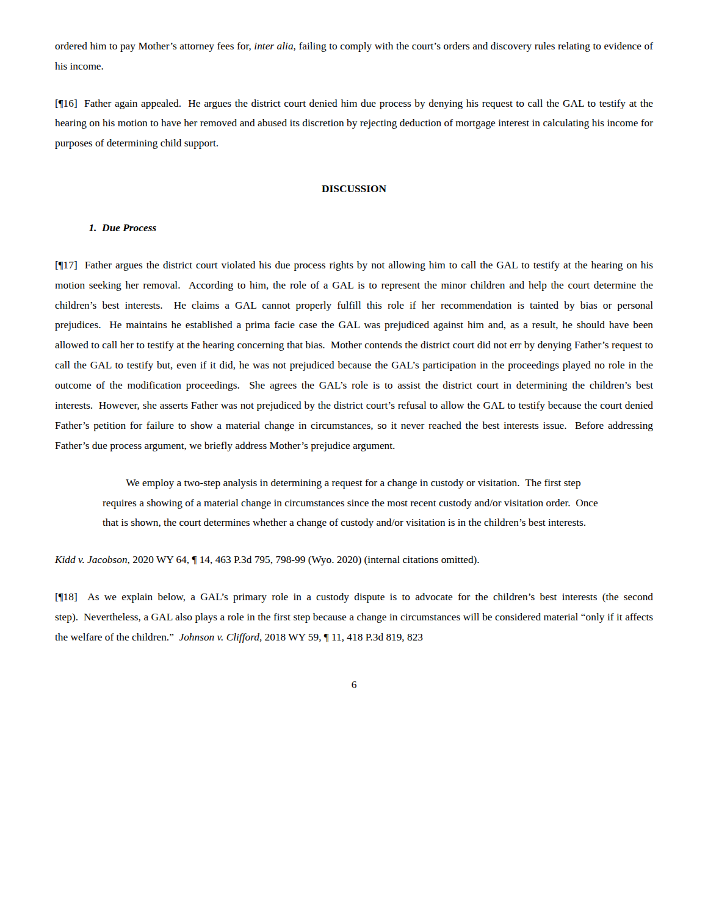ordered him to pay Mother’s attorney fees for, inter alia, failing to comply with the court’s orders and discovery rules relating to evidence of his income.
[¶16] Father again appealed. He argues the district court denied him due process by denying his request to call the GAL to testify at the hearing on his motion to have her removed and abused its discretion by rejecting deduction of mortgage interest in calculating his income for purposes of determining child support.
DISCUSSION
1. Due Process
[¶17] Father argues the district court violated his due process rights by not allowing him to call the GAL to testify at the hearing on his motion seeking her removal. According to him, the role of a GAL is to represent the minor children and help the court determine the children’s best interests. He claims a GAL cannot properly fulfill this role if her recommendation is tainted by bias or personal prejudices. He maintains he established a prima facie case the GAL was prejudiced against him and, as a result, he should have been allowed to call her to testify at the hearing concerning that bias. Mother contends the district court did not err by denying Father’s request to call the GAL to testify but, even if it did, he was not prejudiced because the GAL’s participation in the proceedings played no role in the outcome of the modification proceedings. She agrees the GAL’s role is to assist the district court in determining the children’s best interests. However, she asserts Father was not prejudiced by the district court’s refusal to allow the GAL to testify because the court denied Father’s petition for failure to show a material change in circumstances, so it never reached the best interests issue. Before addressing Father’s due process argument, we briefly address Mother’s prejudice argument.
We employ a two-step analysis in determining a request for a change in custody or visitation. The first step requires a showing of a material change in circumstances since the most recent custody and/or visitation order. Once that is shown, the court determines whether a change of custody and/or visitation is in the children’s best interests.
Kidd v. Jacobson, 2020 WY 64, ¶ 14, 463 P.3d 795, 798-99 (Wyo. 2020) (internal citations omitted).
[¶18] As we explain below, a GAL’s primary role in a custody dispute is to advocate for the children’s best interests (the second step). Nevertheless, a GAL also plays a role in the first step because a change in circumstances will be considered material “only if it affects the welfare of the children.” Johnson v. Clifford, 2018 WY 59, ¶ 11, 418 P.3d 819, 823
6